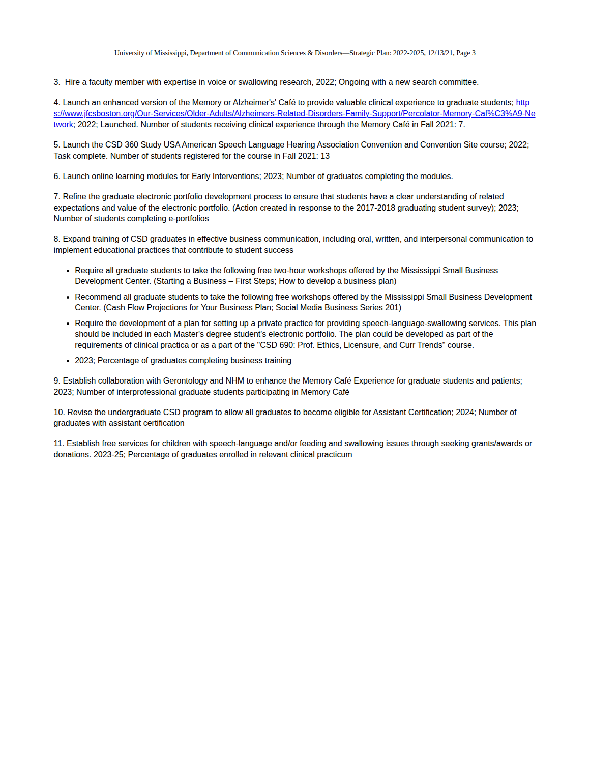University of Mississippi, Department of Communication Sciences & Disorders—Strategic Plan: 2022-2025, 12/13/21, Page 3
3. Hire a faculty member with expertise in voice or swallowing research, 2022; Ongoing with a new search committee.
4. Launch an enhanced version of the Memory or Alzheimer's' Café to provide valuable clinical experience to graduate students; https://www.jfcsboston.org/Our-Services/Older-Adults/Alzheimers-Related-Disorders-Family-Support/Percolator-Memory-Caf%C3%A9-Network; 2022; Launched. Number of students receiving clinical experience through the Memory Café in Fall 2021: 7.
5. Launch the CSD 360 Study USA American Speech Language Hearing Association Convention and Convention Site course; 2022;
Task complete. Number of students registered for the course in Fall 2021: 13
6. Launch online learning modules for Early Interventions; 2023; Number of graduates completing the modules.
7. Refine the graduate electronic portfolio development process to ensure that students have a clear understanding of related expectations and value of the electronic portfolio. (Action created in response to the 2017-2018 graduating student survey); 2023; Number of students completing e-portfolios
8. Expand training of CSD graduates in effective business communication, including oral, written, and interpersonal communication to implement educational practices that contribute to student success
Require all graduate students to take the following free two-hour workshops offered by the Mississippi Small Business Development Center. (Starting a Business – First Steps; How to develop a business plan)
Recommend all graduate students to take the following free workshops offered by the Mississippi Small Business Development Center. (Cash Flow Projections for Your Business Plan; Social Media Business Series 201)
Require the development of a plan for setting up a private practice for providing speech-language-swallowing services. This plan should be included in each Master's degree student's electronic portfolio. The plan could be developed as part of the requirements of clinical practica or as a part of the "CSD 690: Prof. Ethics, Licensure, and Curr Trends" course.
2023; Percentage of graduates completing business training
9. Establish collaboration with Gerontology and NHM to enhance the Memory Café Experience for graduate students and patients; 2023; Number of interprofessional graduate students participating in Memory Café
10. Revise the undergraduate CSD program to allow all graduates to become eligible for Assistant Certification; 2024; Number of graduates with assistant certification
11. Establish free services for children with speech-language and/or feeding and swallowing issues through seeking grants/awards or donations. 2023-25; Percentage of graduates enrolled in relevant clinical practicum